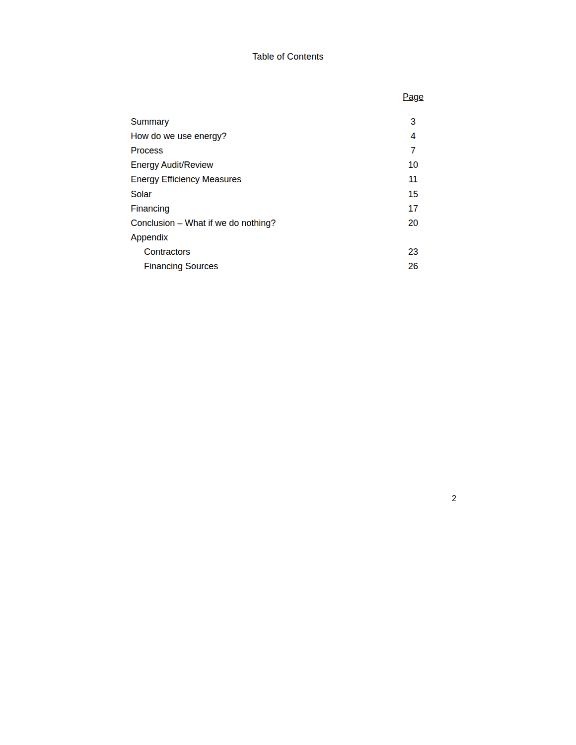Table of Contents
| | Page |
| Summary | 3 |
| How do we use energy? | 4 |
| Process | 7 |
| Energy Audit/Review | 10 |
| Energy Efficiency Measures | 11 |
| Solar | 15 |
| Financing | 17 |
| Conclusion – What if we do nothing? | 20 |
| Appendix | |
| Contractors | 23 |
| Financing Sources | 26 |
2